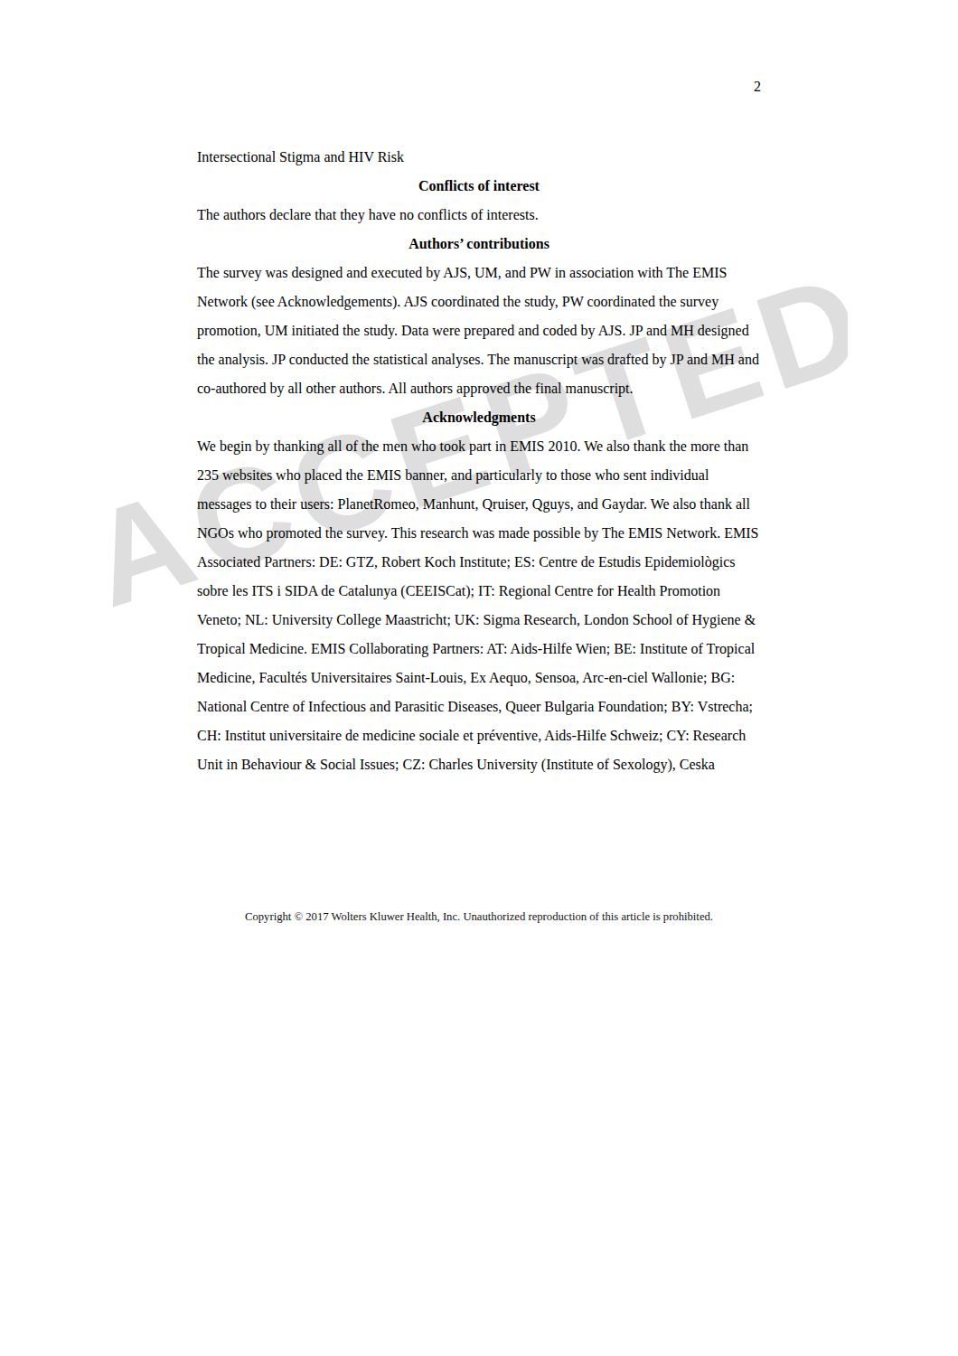2
ACCEPTED
Intersectional Stigma and HIV Risk
Conflicts of interest
The authors declare that they have no conflicts of interests.
Authors’ contributions
The survey was designed and executed by AJS, UM, and PW in association with The EMIS Network (see Acknowledgements). AJS coordinated the study, PW coordinated the survey promotion, UM initiated the study. Data were prepared and coded by AJS. JP and MH designed the analysis. JP conducted the statistical analyses. The manuscript was drafted by JP and MH and co-authored by all other authors. All authors approved the final manuscript.
Acknowledgments
We begin by thanking all of the men who took part in EMIS 2010. We also thank the more than 235 websites who placed the EMIS banner, and particularly to those who sent individual messages to their users: PlanetRomeo, Manhunt, Qruiser, Qguys, and Gaydar. We also thank all NGOs who promoted the survey. This research was made possible by The EMIS Network. EMIS Associated Partners: DE: GTZ, Robert Koch Institute; ES: Centre de Estudis Epidemiològics sobre les ITS i SIDA de Catalunya (CEEISCat); IT: Regional Centre for Health Promotion Veneto; NL: University College Maastricht; UK: Sigma Research, London School of Hygiene & Tropical Medicine. EMIS Collaborating Partners: AT: Aids-Hilfe Wien; BE: Institute of Tropical Medicine, Facultés Universitaires Saint-Louis, Ex Aequo, Sensoa, Arc-en-ciel Wallonie; BG: National Centre of Infectious and Parasitic Diseases, Queer Bulgaria Foundation; BY: Vstrecha; CH: Institut universitaire de medicine sociale et préventive, Aids-Hilfe Schweiz; CY: Research Unit in Behaviour & Social Issues; CZ: Charles University (Institute of Sexology), Ceska
Copyright © 2017 Wolters Kluwer Health, Inc. Unauthorized reproduction of this article is prohibited.